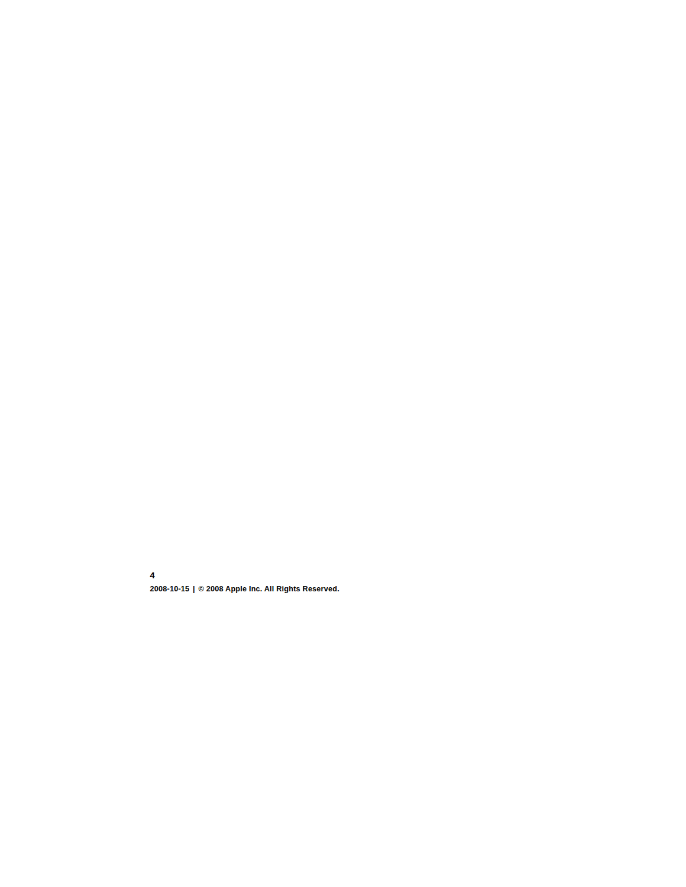4
2008-10-15|© 2008 Apple Inc. All Rights Reserved.